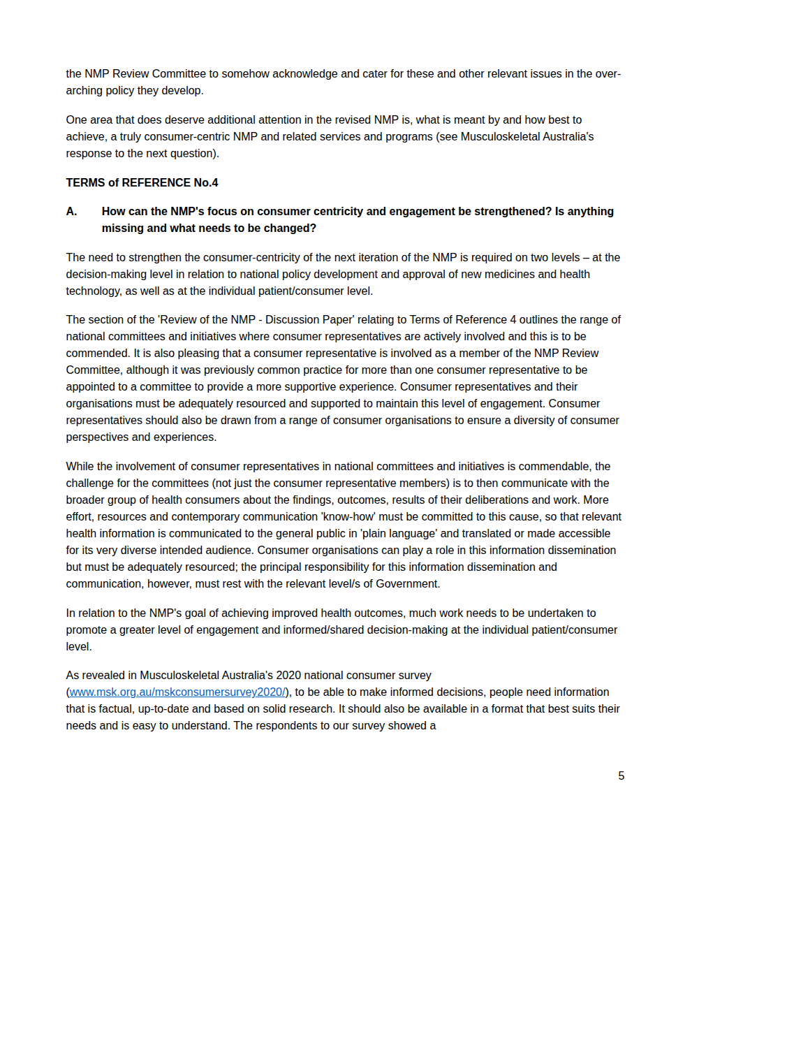the NMP Review Committee to somehow acknowledge and cater for these and other relevant issues in the over-arching policy they develop.
One area that does deserve additional attention in the revised NMP is, what is meant by and how best to achieve, a truly consumer-centric NMP and related services and programs (see Musculoskeletal Australia's response to the next question).
TERMS of REFERENCE No.4
A. How can the NMP's focus on consumer centricity and engagement be strengthened? Is anything missing and what needs to be changed?
The need to strengthen the consumer-centricity of the next iteration of the NMP is required on two levels – at the decision-making level in relation to national policy development and approval of new medicines and health technology, as well as at the individual patient/consumer level.
The section of the 'Review of the NMP - Discussion Paper' relating to Terms of Reference 4 outlines the range of national committees and initiatives where consumer representatives are actively involved and this is to be commended. It is also pleasing that a consumer representative is involved as a member of the NMP Review Committee, although it was previously common practice for more than one consumer representative to be appointed to a committee to provide a more supportive experience. Consumer representatives and their organisations must be adequately resourced and supported to maintain this level of engagement. Consumer representatives should also be drawn from a range of consumer organisations to ensure a diversity of consumer perspectives and experiences.
While the involvement of consumer representatives in national committees and initiatives is commendable, the challenge for the committees (not just the consumer representative members) is to then communicate with the broader group of health consumers about the findings, outcomes, results of their deliberations and work. More effort, resources and contemporary communication 'know-how' must be committed to this cause, so that relevant health information is communicated to the general public in 'plain language' and translated or made accessible for its very diverse intended audience. Consumer organisations can play a role in this information dissemination but must be adequately resourced; the principal responsibility for this information dissemination and communication, however, must rest with the relevant level/s of Government.
In relation to the NMP's goal of achieving improved health outcomes, much work needs to be undertaken to promote a greater level of engagement and informed/shared decision-making at the individual patient/consumer level.
As revealed in Musculoskeletal Australia's 2020 national consumer survey (www.msk.org.au/mskconsumersurvey2020/), to be able to make informed decisions, people need information that is factual, up-to-date and based on solid research. It should also be available in a format that best suits their needs and is easy to understand. The respondents to our survey showed a
5